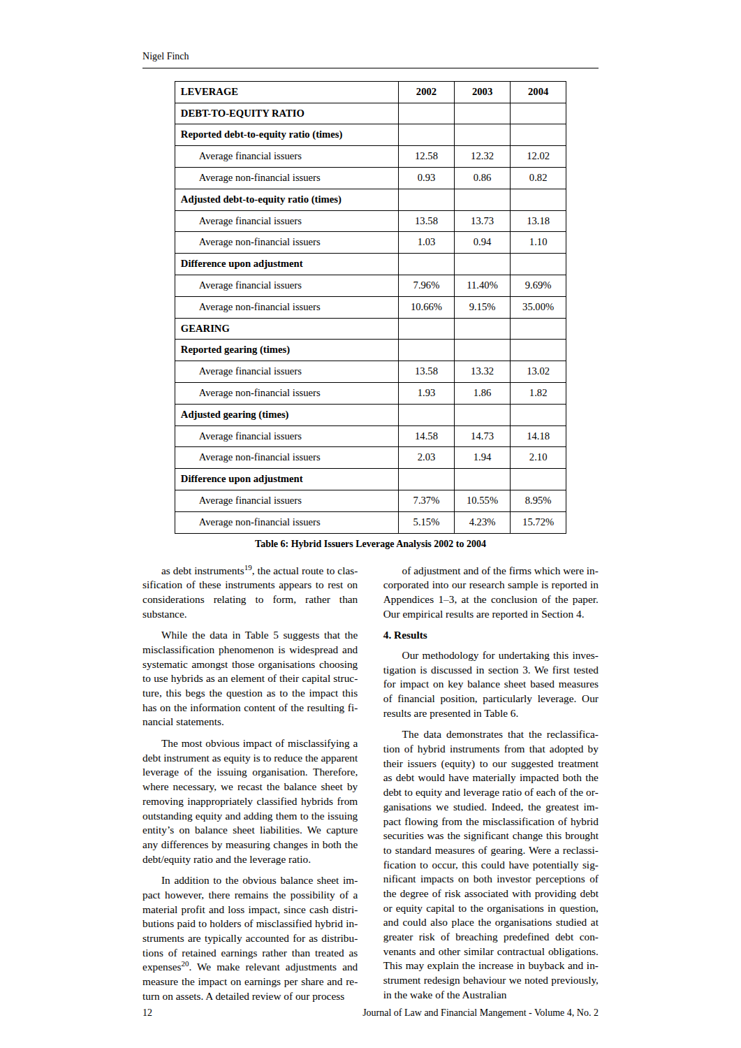Nigel Finch
| LEVERAGE | 2002 | 2003 | 2004 |
| --- | --- | --- | --- |
| DEBT-TO-EQUITY RATIO | | | |
| Reported debt-to-equity ratio (times) | | | |
| Average financial issuers | 12.58 | 12.32 | 12.02 |
| Average non-financial issuers | 0.93 | 0.86 | 0.82 |
| Adjusted debt-to-equity ratio (times) | | | |
| Average financial issuers | 13.58 | 13.73 | 13.18 |
| Average non-financial issuers | 1.03 | 0.94 | 1.10 |
| Difference upon adjustment | | | |
| Average financial issuers | 7.96% | 11.40% | 9.69% |
| Average non-financial issuers | 10.66% | 9.15% | 35.00% |
| GEARING | | | |
| Reported gearing (times) | | | |
| Average financial issuers | 13.58 | 13.32 | 13.02 |
| Average non-financial issuers | 1.93 | 1.86 | 1.82 |
| Adjusted gearing (times) | | | |
| Average financial issuers | 14.58 | 14.73 | 14.18 |
| Average non-financial issuers | 2.03 | 1.94 | 2.10 |
| Difference upon adjustment | | | |
| Average financial issuers | 7.37% | 10.55% | 8.95% |
| Average non-financial issuers | 5.15% | 4.23% | 15.72% |
Table 6: Hybrid Issuers Leverage Analysis 2002 to 2004
as debt instruments19, the actual route to classification of these instruments appears to rest on considerations relating to form, rather than substance.
While the data in Table 5 suggests that the misclassification phenomenon is widespread and systematic amongst those organisations choosing to use hybrids as an element of their capital structure, this begs the question as to the impact this has on the information content of the resulting financial statements.
The most obvious impact of misclassifying a debt instrument as equity is to reduce the apparent leverage of the issuing organisation. Therefore, where necessary, we recast the balance sheet by removing inappropriately classified hybrids from outstanding equity and adding them to the issuing entity’s on balance sheet liabilities. We capture any differences by measuring changes in both the debt/equity ratio and the leverage ratio.
In addition to the obvious balance sheet impact however, there remains the possibility of a material profit and loss impact, since cash distributions paid to holders of misclassified hybrid instruments are typically accounted for as distributions of retained earnings rather than treated as expenses20. We make relevant adjustments and measure the impact on earnings per share and return on assets. A detailed review of our process
of adjustment and of the firms which were incorporated into our research sample is reported in Appendices 1–3, at the conclusion of the paper. Our empirical results are reported in Section 4.
4. Results
Our methodology for undertaking this investigation is discussed in section 3. We first tested for impact on key balance sheet based measures of financial position, particularly leverage. Our results are presented in Table 6.
The data demonstrates that the reclassification of hybrid instruments from that adopted by their issuers (equity) to our suggested treatment as debt would have materially impacted both the debt to equity and leverage ratio of each of the organisations we studied. Indeed, the greatest impact flowing from the misclassification of hybrid securities was the significant change this brought to standard measures of gearing. Were a reclassification to occur, this could have potentially significant impacts on both investor perceptions of the degree of risk associated with providing debt or equity capital to the organisations in question, and could also place the organisations studied at greater risk of breaching predefined debt convenants and other similar contractual obligations. This may explain the increase in buyback and instrument redesign behaviour we noted previously, in the wake of the Australian
12
Journal of Law and Financial Mangement - Volume 4, No. 2